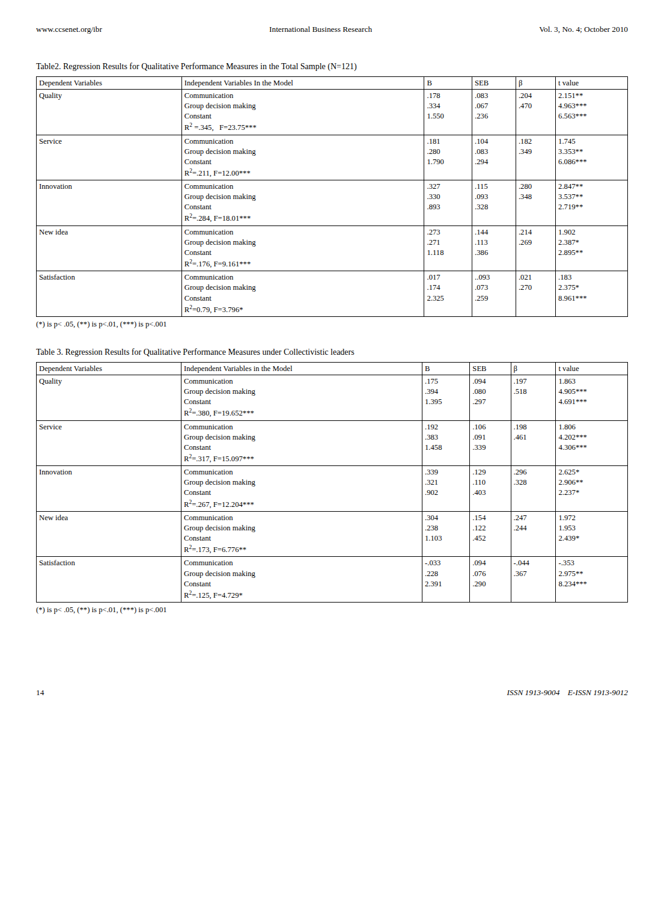www.ccsenet.org/ibr International Business Research Vol. 3, No. 4; October 2010
Table2. Regression Results for Qualitative Performance Measures in the Total Sample (N=121)
| Dependent Variables | Independent Variables In the Model | B | SEB | β | t value |
| --- | --- | --- | --- | --- | --- |
| Quality | Communication Group decision making Constant R 2 =.345, F=23.75*** | .178 .334 1.550 | .083 .067 .236 | .204 .470 | 2.151** 4.963*** 6.563*** |
| Service | Communication Group decision making Constant R 2 =.211, F=12.00*** | .181 .280 1.790 | .104 .083 .294 | .182 .349 | 1.745 3.353** 6.086*** |
| Innovation | Communication Group decision making Constant R 2 =.284, F=18.01*** | .327 .330 .893 | .115 .093 .328 | .280 .348 | 2.847** 3.537** 2.719** |
| New idea | Communication Group decision making Constant R 2 =.176, F=9.161*** | .273 .271 1.118 | .144 .113 .386 | .214 .269 | 1.902 2.387* 2.895** |
| Satisfaction | Communication Group decision making Constant R 2 =0.79, F=3.796* | .017 .174 2.325 | ..093 .073 .259 | .021 .270 | .183 2.375* 8.961*** |
(*) is p< .05, (**) is p<.01, (***) is p<.001
Table 3. Regression Results for Qualitative Performance Measures under Collectivistic leaders
| Dependent Variables | Independent Variables in the Model | B | SEB | β | t value |
| --- | --- | --- | --- | --- | --- |
| Quality | Communication Group decision making Constant R 2 =.380, F=19.652*** | .175 .394 1.395 | .094 .080 .297 | .197 .518 | 1.863 4.905*** 4.691*** |
| Service | Communication Group decision making Constant R 2 =.317, F=15.097*** | .192 .383 1.458 | .106 .091 .339 | .198 .461 | 1.806 4.202*** 4.306*** |
| Innovation | Communication Group decision making Constant R 2 =.267, F=12.204*** | .339 .321 .902 | .129 .110 .403 | .296 .328 | 2.625* 2.906** 2.237* |
| New idea | Communication Group decision making Constant R 2 =.173, F=6.776** | .304 .238 1.103 | .154 .122 .452 | .247 .244 | 1.972 1.953 2.439* |
| Satisfaction | Communication Group decision making Constant R 2 =.125, F=4.729* | -.033 .228 2.391 | .094 .076 .290 | -.044 .367 | -.353 2.975** 8.234*** |
(*) is p< .05, (**) is p<.01, (***) is p<.001
14 ISSN 1913-9004 E-ISSN 1913-9012